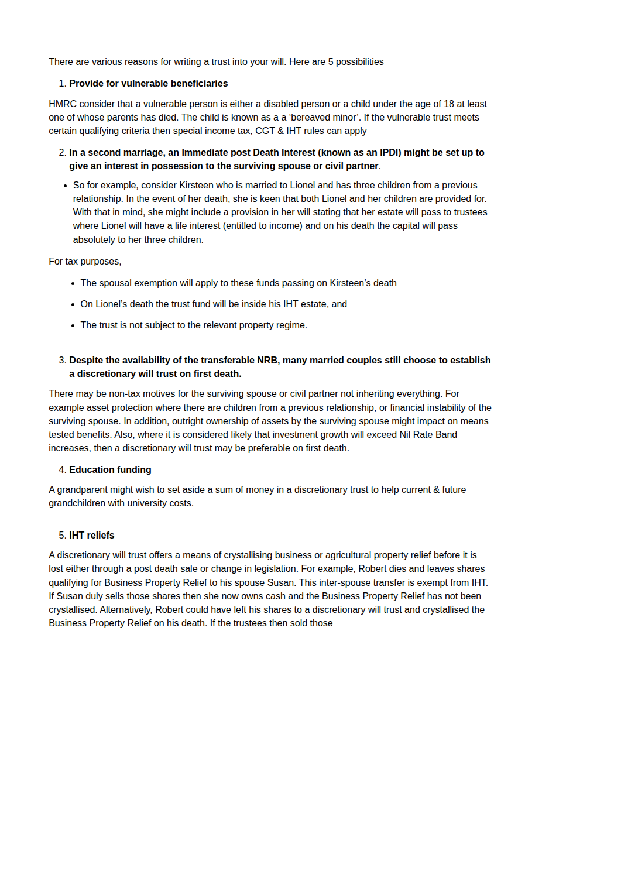There are various reasons for writing a trust into your will. Here are 5 possibilities
Provide for vulnerable beneficiaries
HMRC consider that a vulnerable person is either a disabled person or a child under the age of 18 at least one of whose parents has died. The child is known as a a ‘bereaved minor’. If the vulnerable trust meets certain qualifying criteria then special income tax, CGT & IHT rules can apply
In a second marriage, an Immediate post Death Interest (known as an IPDI) might be set up to give an interest in possession to the surviving spouse or civil partner.
So for example, consider Kirsteen who is married to Lionel and has three children from a previous relationship. In the event of her death, she is keen that both Lionel and her children are provided for. With that in mind, she might include a provision in her will stating that her estate will pass to trustees where Lionel will have a life interest (entitled to income) and on his death the capital will pass absolutely to her three children.
For tax purposes,
The spousal exemption will apply to these funds passing on Kirsteen’s death
On Lionel’s death the trust fund will be inside his IHT estate, and
The trust is not subject to the relevant property regime.
Despite the availability of the transferable NRB, many married couples still choose to establish a discretionary will trust on first death.
There may be non-tax motives for the surviving spouse or civil partner not inheriting everything. For example asset protection where there are children from a previous relationship, or financial instability of the surviving spouse. In addition, outright ownership of assets by the surviving spouse might impact on means tested benefits. Also, where it is considered likely that investment growth will exceed Nil Rate Band increases, then a discretionary will trust may be preferable on first death.
Education funding
A grandparent might wish to set aside a sum of money in a discretionary trust to help current & future grandchildren with university costs.
IHT reliefs
A discretionary will trust offers a means of crystallising business or agricultural property relief before it is lost either through a post death sale or change in legislation. For example, Robert dies and leaves shares qualifying for Business Property Relief to his spouse Susan. This inter-spouse transfer is exempt from IHT. If Susan duly sells those shares then she now owns cash and the Business Property Relief has not been crystallised. Alternatively, Robert could have left his shares to a discretionary will trust and crystallised the Business Property Relief on his death. If the trustees then sold those